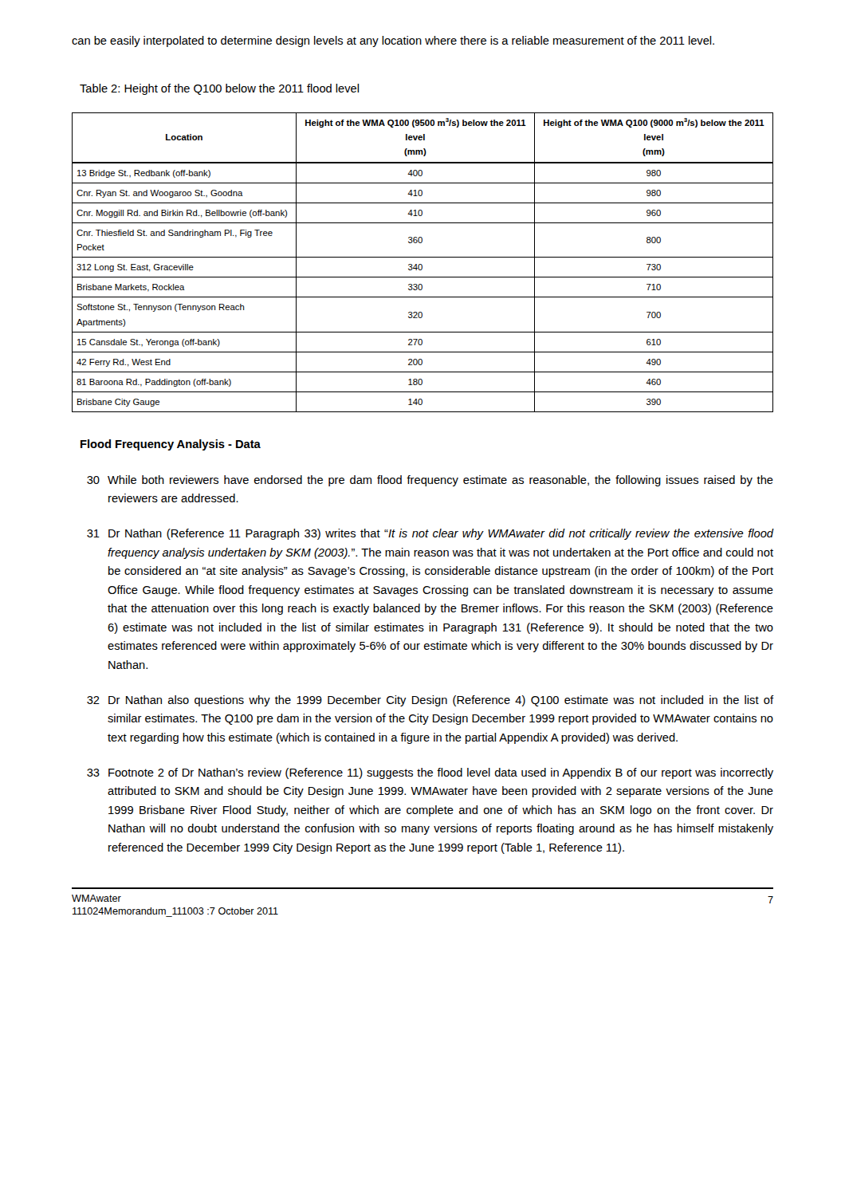can be easily interpolated to determine design levels at any location where there is a reliable measurement of the 2011 level.
Table 2: Height of the Q100 below the 2011 flood level
| Location | Height of the WMA Q100 (9500 m 3 /s) below the 2011 level (mm) | Height of the WMA Q100 (9000 m 3 /s) below the 2011 level (mm) |
| --- | --- | --- |
| 13 Bridge St., Redbank (off-bank) | 400 | 980 |
| Cnr. Ryan St. and Woogaroo St., Goodna | 410 | 980 |
| Cnr. Moggill Rd. and Birkin Rd., Bellbowrie (off-bank) | 410 | 960 |
| Cnr. Thiesfield St. and Sandringham Pl., Fig Tree Pocket | 360 | 800 |
| 312 Long St. East, Graceville | 340 | 730 |
| Brisbane Markets, Rocklea | 330 | 710 |
| Softstone St., Tennyson (Tennyson Reach Apartments) | 320 | 700 |
| 15 Cansdale St., Yeronga (off-bank) | 270 | 610 |
| 42 Ferry Rd., West End | 200 | 490 |
| 81 Baroona Rd., Paddington (off-bank) | 180 | 460 |
| Brisbane City Gauge | 140 | 390 |
Flood Frequency Analysis - Data
While both reviewers have endorsed the pre dam flood frequency estimate as reasonable, the following issues raised by the reviewers are addressed.
Dr Nathan (Reference 11 Paragraph 33) writes that “It is not clear why WMAwater did not critically review the extensive flood frequency analysis undertaken by SKM (2003).”. The main reason was that it was not undertaken at the Port office and could not be considered an “at site analysis” as Savage’s Crossing, is considerable distance upstream (in the order of 100km) of the Port Office Gauge. While flood frequency estimates at Savages Crossing can be translated downstream it is necessary to assume that the attenuation over this long reach is exactly balanced by the Bremer inflows. For this reason the SKM (2003) (Reference 6) estimate was not included in the list of similar estimates in Paragraph 131 (Reference 9). It should be noted that the two estimates referenced were within approximately 5-6% of our estimate which is very different to the 30% bounds discussed by Dr Nathan.
Dr Nathan also questions why the 1999 December City Design (Reference 4) Q100 estimate was not included in the list of similar estimates. The Q100 pre dam in the version of the City Design December 1999 report provided to WMAwater contains no text regarding how this estimate (which is contained in a figure in the partial Appendix A provided) was derived.
Footnote 2 of Dr Nathan’s review (Reference 11) suggests the flood level data used in Appendix B of our report was incorrectly attributed to SKM and should be City Design June 1999. WMAwater have been provided with 2 separate versions of the June 1999 Brisbane River Flood Study, neither of which are complete and one of which has an SKM logo on the front cover. Dr Nathan will no doubt understand the confusion with so many versions of reports floating around as he has himself mistakenly referenced the December 1999 City Design Report as the June 1999 report (Table 1, Reference 11).
WMAwater
111024Memorandum_111003 :7 October 2011
7